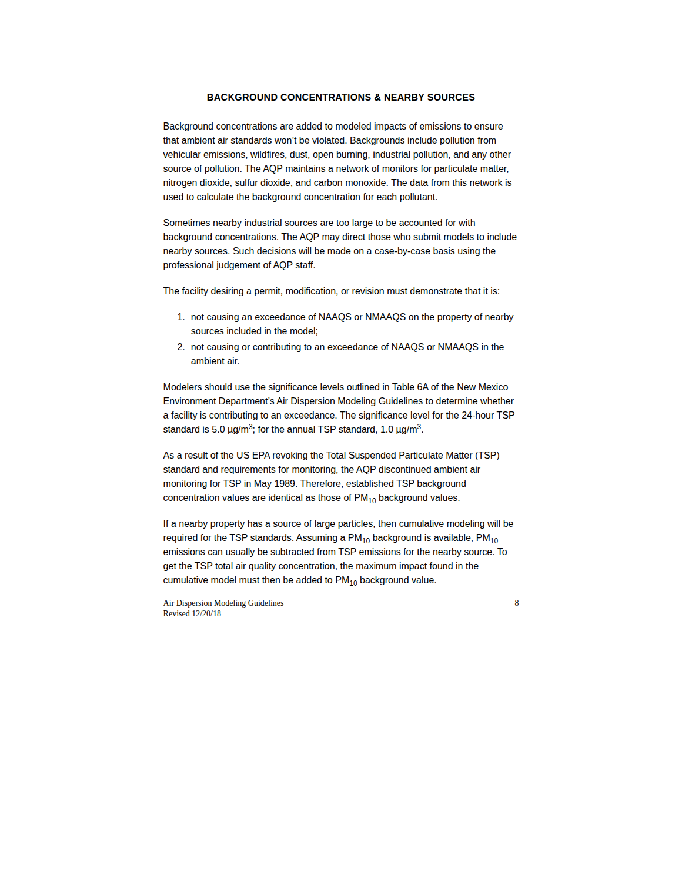BACKGROUND CONCENTRATIONS & NEARBY SOURCES
Background concentrations are added to modeled impacts of emissions to ensure that ambient air standards won’t be violated. Backgrounds include pollution from vehicular emissions, wildfires, dust, open burning, industrial pollution, and any other source of pollution. The AQP maintains a network of monitors for particulate matter, nitrogen dioxide, sulfur dioxide, and carbon monoxide. The data from this network is used to calculate the background concentration for each pollutant.
Sometimes nearby industrial sources are too large to be accounted for with background concentrations. The AQP may direct those who submit models to include nearby sources. Such decisions will be made on a case-by-case basis using the professional judgement of AQP staff.
The facility desiring a permit, modification, or revision must demonstrate that it is:
not causing an exceedance of NAAQS or NMAAQS on the property of nearby sources included in the model;
not causing or contributing to an exceedance of NAAQS or NMAAQS in the ambient air.
Modelers should use the significance levels outlined in Table 6A of the New Mexico Environment Department’s Air Dispersion Modeling Guidelines to determine whether a facility is contributing to an exceedance. The significance level for the 24-hour TSP standard is 5.0 µg/m3; for the annual TSP standard, 1.0 µg/m3.
As a result of the US EPA revoking the Total Suspended Particulate Matter (TSP) standard and requirements for monitoring, the AQP discontinued ambient air monitoring for TSP in May 1989. Therefore, established TSP background concentration values are identical as those of PM10 background values.
If a nearby property has a source of large particles, then cumulative modeling will be required for the TSP standards. Assuming a PM10 background is available, PM10 emissions can usually be subtracted from TSP emissions for the nearby source. To get the TSP total air quality concentration, the maximum impact found in the cumulative model must then be added to PM10 background value.
Air Dispersion Modeling Guidelines
Revised 12/20/18
8